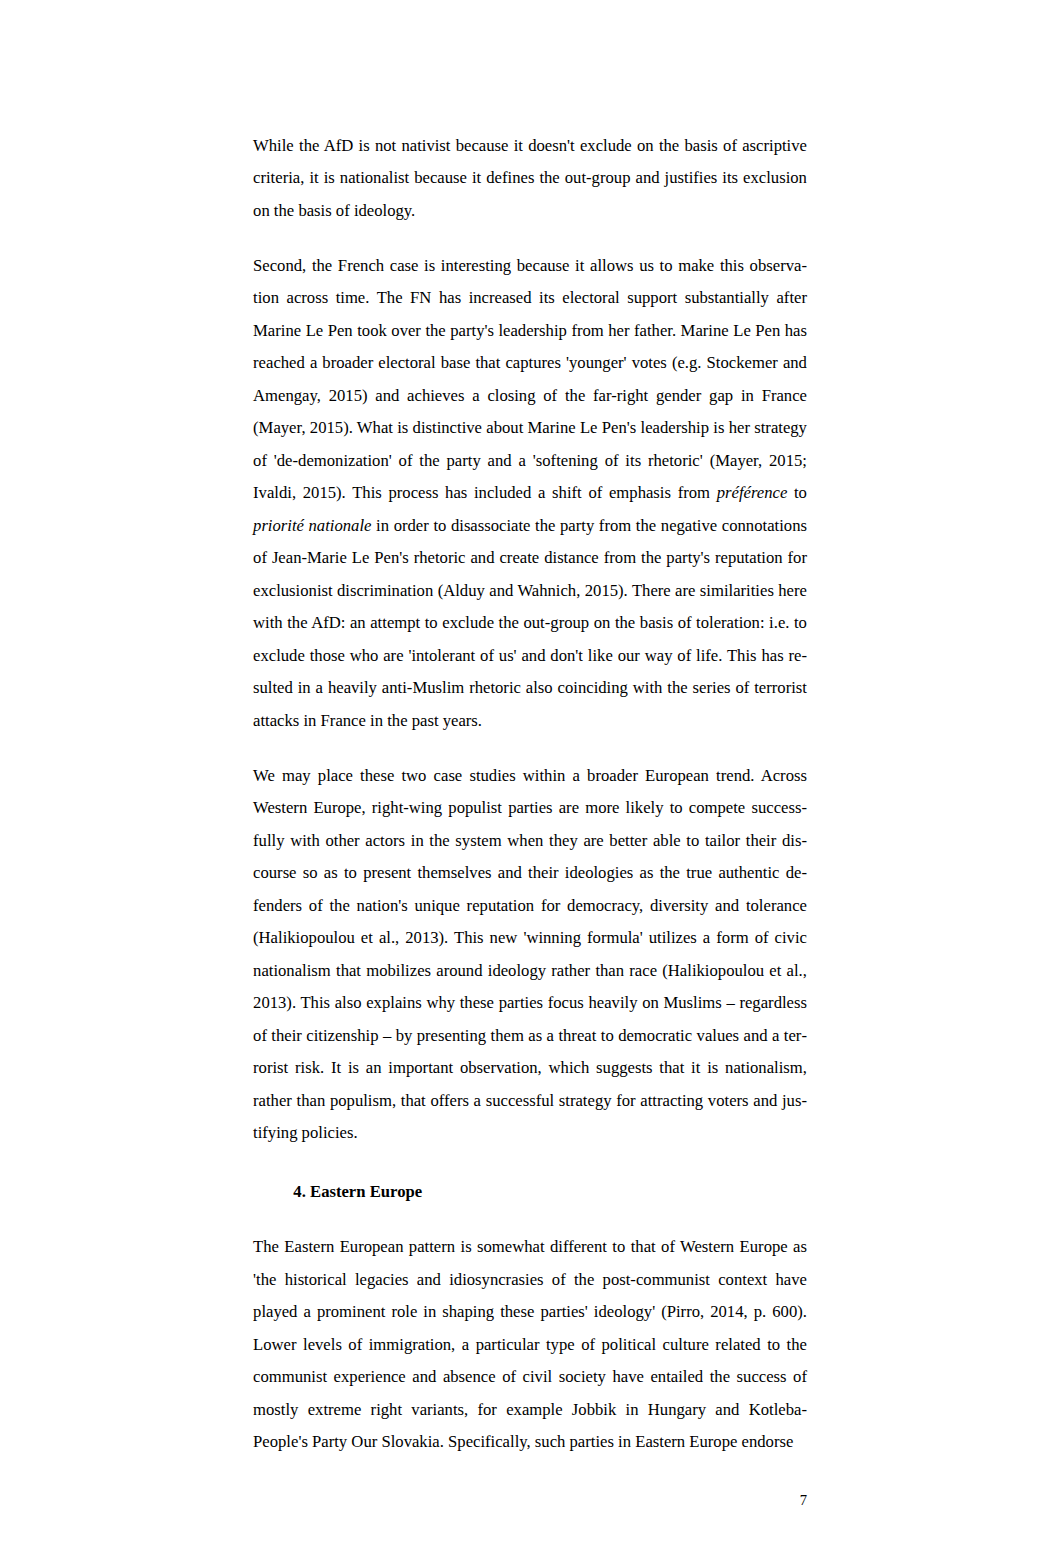While the AfD is not nativist because it doesn't exclude on the basis of ascriptive criteria, it is nationalist because it defines the out-group and justifies its exclusion on the basis of ideology.
Second, the French case is interesting because it allows us to make this observation across time. The FN has increased its electoral support substantially after Marine Le Pen took over the party's leadership from her father. Marine Le Pen has reached a broader electoral base that captures 'younger' votes (e.g. Stockemer and Amengay, 2015) and achieves a closing of the far-right gender gap in France (Mayer, 2015). What is distinctive about Marine Le Pen's leadership is her strategy of 'de-demonization' of the party and a 'softening of its rhetoric' (Mayer, 2015; Ivaldi, 2015). This process has included a shift of emphasis from préférence to priorité nationale in order to disassociate the party from the negative connotations of Jean-Marie Le Pen's rhetoric and create distance from the party's reputation for exclusionist discrimination (Alduy and Wahnich, 2015). There are similarities here with the AfD: an attempt to exclude the out-group on the basis of toleration: i.e. to exclude those who are 'intolerant of us' and don't like our way of life. This has resulted in a heavily anti-Muslim rhetoric also coinciding with the series of terrorist attacks in France in the past years.
We may place these two case studies within a broader European trend. Across Western Europe, right-wing populist parties are more likely to compete successfully with other actors in the system when they are better able to tailor their discourse so as to present themselves and their ideologies as the true authentic defenders of the nation's unique reputation for democracy, diversity and tolerance (Halikiopoulou et al., 2013). This new 'winning formula' utilizes a form of civic nationalism that mobilizes around ideology rather than race (Halikiopoulou et al., 2013). This also explains why these parties focus heavily on Muslims – regardless of their citizenship – by presenting them as a threat to democratic values and a terrorist risk. It is an important observation, which suggests that it is nationalism, rather than populism, that offers a successful strategy for attracting voters and justifying policies.
4. Eastern Europe
The Eastern European pattern is somewhat different to that of Western Europe as 'the historical legacies and idiosyncrasies of the post-communist context have played a prominent role in shaping these parties' ideology' (Pirro, 2014, p. 600). Lower levels of immigration, a particular type of political culture related to the communist experience and absence of civil society have entailed the success of mostly extreme right variants, for example Jobbik in Hungary and Kotleba-People's Party Our Slovakia. Specifically, such parties in Eastern Europe endorse
7